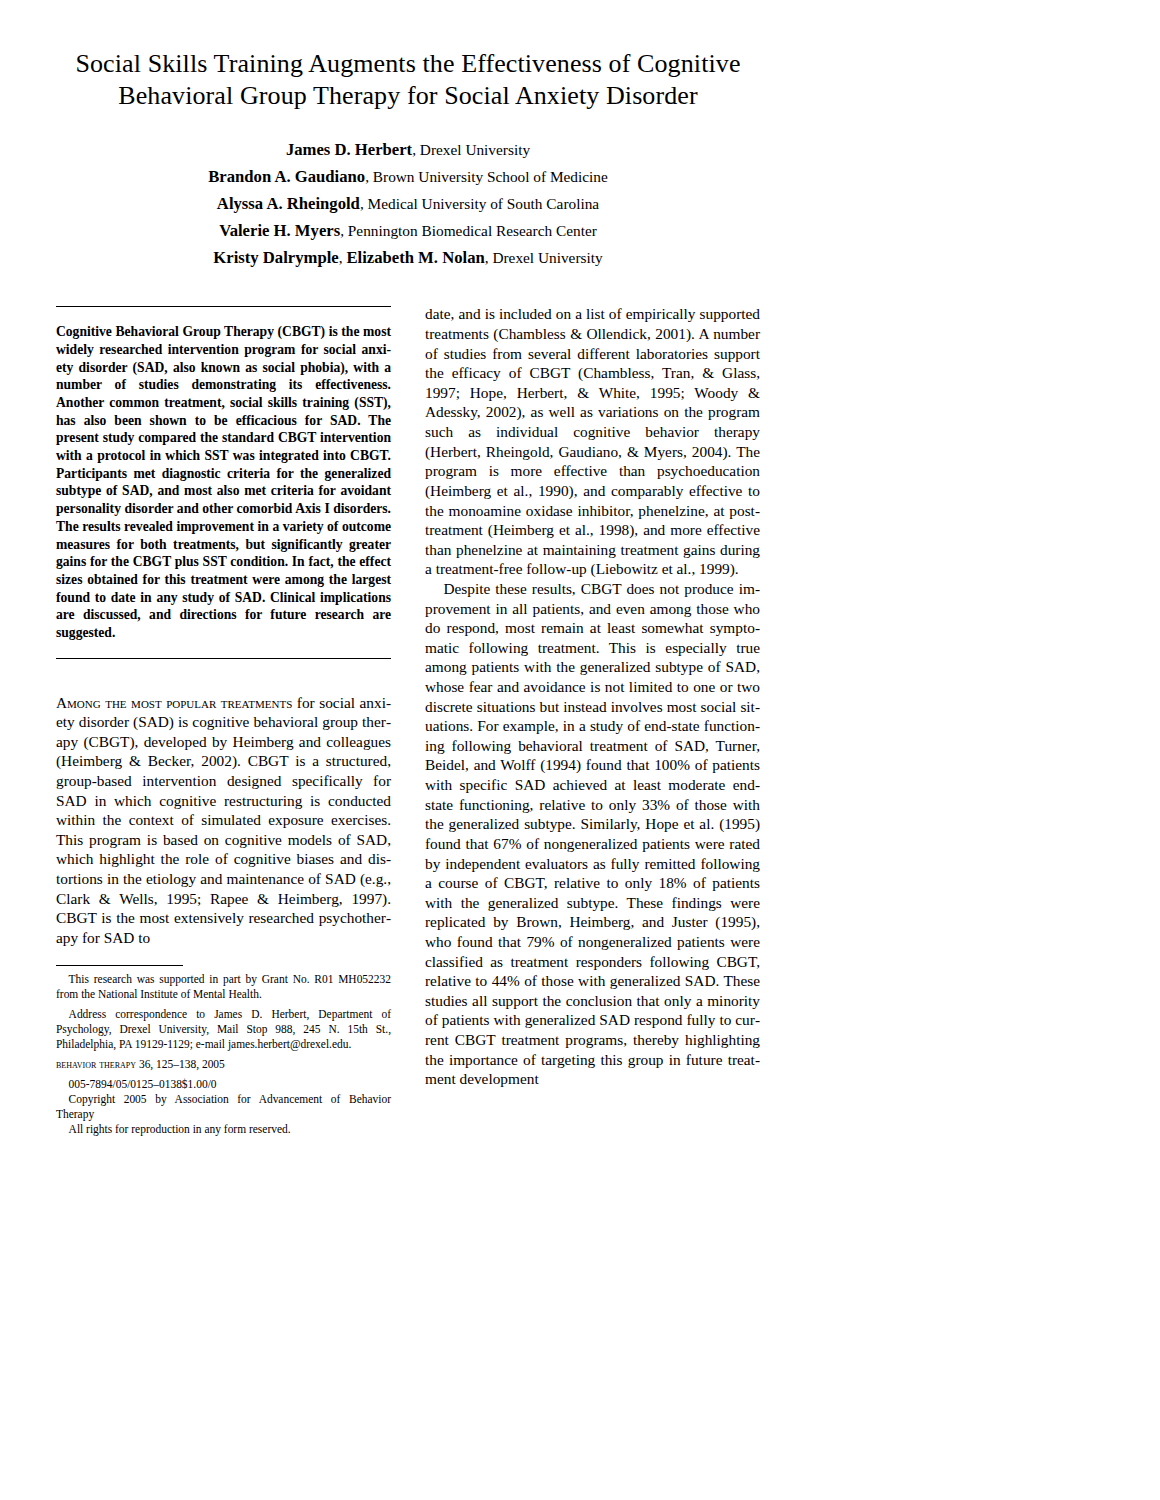Social Skills Training Augments the Effectiveness of Cognitive
Behavioral Group Therapy for Social Anxiety Disorder
James D. Herbert, Drexel University
Brandon A. Gaudiano, Brown University School of Medicine
Alyssa A. Rheingold, Medical University of South Carolina
Valerie H. Myers, Pennington Biomedical Research Center
Kristy Dalrymple, Elizabeth M. Nolan, Drexel University
Cognitive Behavioral Group Therapy (CBGT) is the most widely researched intervention program for social anxiety disorder (SAD, also known as social phobia), with a number of studies demonstrating its effectiveness. Another common treatment, social skills training (SST), has also been shown to be efficacious for SAD. The present study compared the standard CBGT intervention with a protocol in which SST was integrated into CBGT. Participants met diagnostic criteria for the generalized subtype of SAD, and most also met criteria for avoidant personality disorder and other comorbid Axis I disorders. The results revealed improvement in a variety of outcome measures for both treatments, but significantly greater gains for the CBGT plus SST condition. In fact, the effect sizes obtained for this treatment were among the largest found to date in any study of SAD. Clinical implications are discussed, and directions for future research are suggested.
Among the most popular treatments for social anxiety disorder (SAD) is cognitive behavioral group therapy (CBGT), developed by Heimberg and colleagues (Heimberg & Becker, 2002). CBGT is a structured, group-based intervention designed specifically for SAD in which cognitive restructuring is conducted within the context of simulated exposure exercises. This program is based on cognitive models of SAD, which highlight the role of cognitive biases and distortions in the etiology and maintenance of SAD (e.g., Clark & Wells, 1995; Rapee & Heimberg, 1997). CBGT is the most extensively researched psychotherapy for SAD to
This research was supported in part by Grant No. R01 MH052232 from the National Institute of Mental Health.
Address correspondence to James D. Herbert, Department of Psychology, Drexel University, Mail Stop 988, 245 N. 15th St., Philadelphia, PA 19129-1129; e-mail james.herbert@drexel.edu.
behavior therapy 36, 125–138, 2005
005-7894/05/0125–0138$1.00/0
Copyright 2005 by Association for Advancement of Behavior Therapy
All rights for reproduction in any form reserved.
date, and is included on a list of empirically supported treatments (Chambless & Ollendick, 2001). A number of studies from several different laboratories support the efficacy of CBGT (Chambless, Tran, & Glass, 1997; Hope, Herbert, & White, 1995; Woody & Adessky, 2002), as well as variations on the program such as individual cognitive behavior therapy (Herbert, Rheingold, Gaudiano, & Myers, 2004). The program is more effective than psychoeducation (Heimberg et al., 1990), and comparably effective to the monoamine oxidase inhibitor, phenelzine, at posttreatment (Heimberg et al., 1998), and more effective than phenelzine at maintaining treatment gains during a treatment-free follow-up (Liebowitz et al., 1999).
Despite these results, CBGT does not produce improvement in all patients, and even among those who do respond, most remain at least somewhat symptomatic following treatment. This is especially true among patients with the generalized subtype of SAD, whose fear and avoidance is not limited to one or two discrete situations but instead involves most social situations. For example, in a study of end-state functioning following behavioral treatment of SAD, Turner, Beidel, and Wolff (1994) found that 100% of patients with specific SAD achieved at least moderate end-state functioning, relative to only 33% of those with the generalized subtype. Similarly, Hope et al. (1995) found that 67% of nongeneralized patients were rated by independent evaluators as fully remitted following a course of CBGT, relative to only 18% of patients with the generalized subtype. These findings were replicated by Brown, Heimberg, and Juster (1995), who found that 79% of nongeneralized patients were classified as treatment responders following CBGT, relative to 44% of those with generalized SAD. These studies all support the conclusion that only a minority of patients with generalized SAD respond fully to current CBGT treatment programs, thereby highlighting the importance of targeting this group in future treatment development